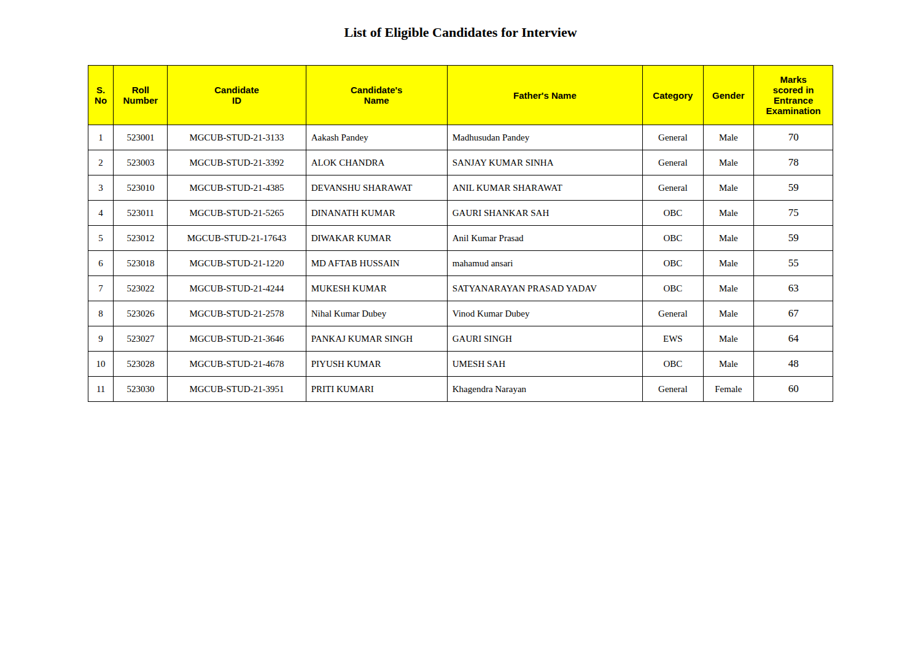List of Eligible Candidates for Interview
| S. No | Roll Number | Candidate ID | Candidate's Name | Father's Name | Category | Gender | Marks scored in Entrance Examination |
| --- | --- | --- | --- | --- | --- | --- | --- |
| 1 | 523001 | MGCUB-STUD-21-3133 | Aakash Pandey | Madhusudan Pandey | General | Male | 70 |
| 2 | 523003 | MGCUB-STUD-21-3392 | ALOK CHANDRA | SANJAY KUMAR SINHA | General | Male | 78 |
| 3 | 523010 | MGCUB-STUD-21-4385 | DEVANSHU SHARAWAT | ANIL KUMAR SHARAWAT | General | Male | 59 |
| 4 | 523011 | MGCUB-STUD-21-5265 | DINANATH KUMAR | GAURI SHANKAR SAH | OBC | Male | 75 |
| 5 | 523012 | MGCUB-STUD-21-17643 | DIWAKAR KUMAR | Anil Kumar Prasad | OBC | Male | 59 |
| 6 | 523018 | MGCUB-STUD-21-1220 | MD AFTAB HUSSAIN | mahamud ansari | OBC | Male | 55 |
| 7 | 523022 | MGCUB-STUD-21-4244 | MUKESH KUMAR | SATYANARAYAN PRASAD YADAV | OBC | Male | 63 |
| 8 | 523026 | MGCUB-STUD-21-2578 | Nihal Kumar Dubey | Vinod Kumar Dubey | General | Male | 67 |
| 9 | 523027 | MGCUB-STUD-21-3646 | PANKAJ KUMAR SINGH | GAURI SINGH | EWS | Male | 64 |
| 10 | 523028 | MGCUB-STUD-21-4678 | PIYUSH KUMAR | UMESH SAH | OBC | Male | 48 |
| 11 | 523030 | MGCUB-STUD-21-3951 | PRITI KUMARI | Khagendra Narayan | General | Female | 60 |